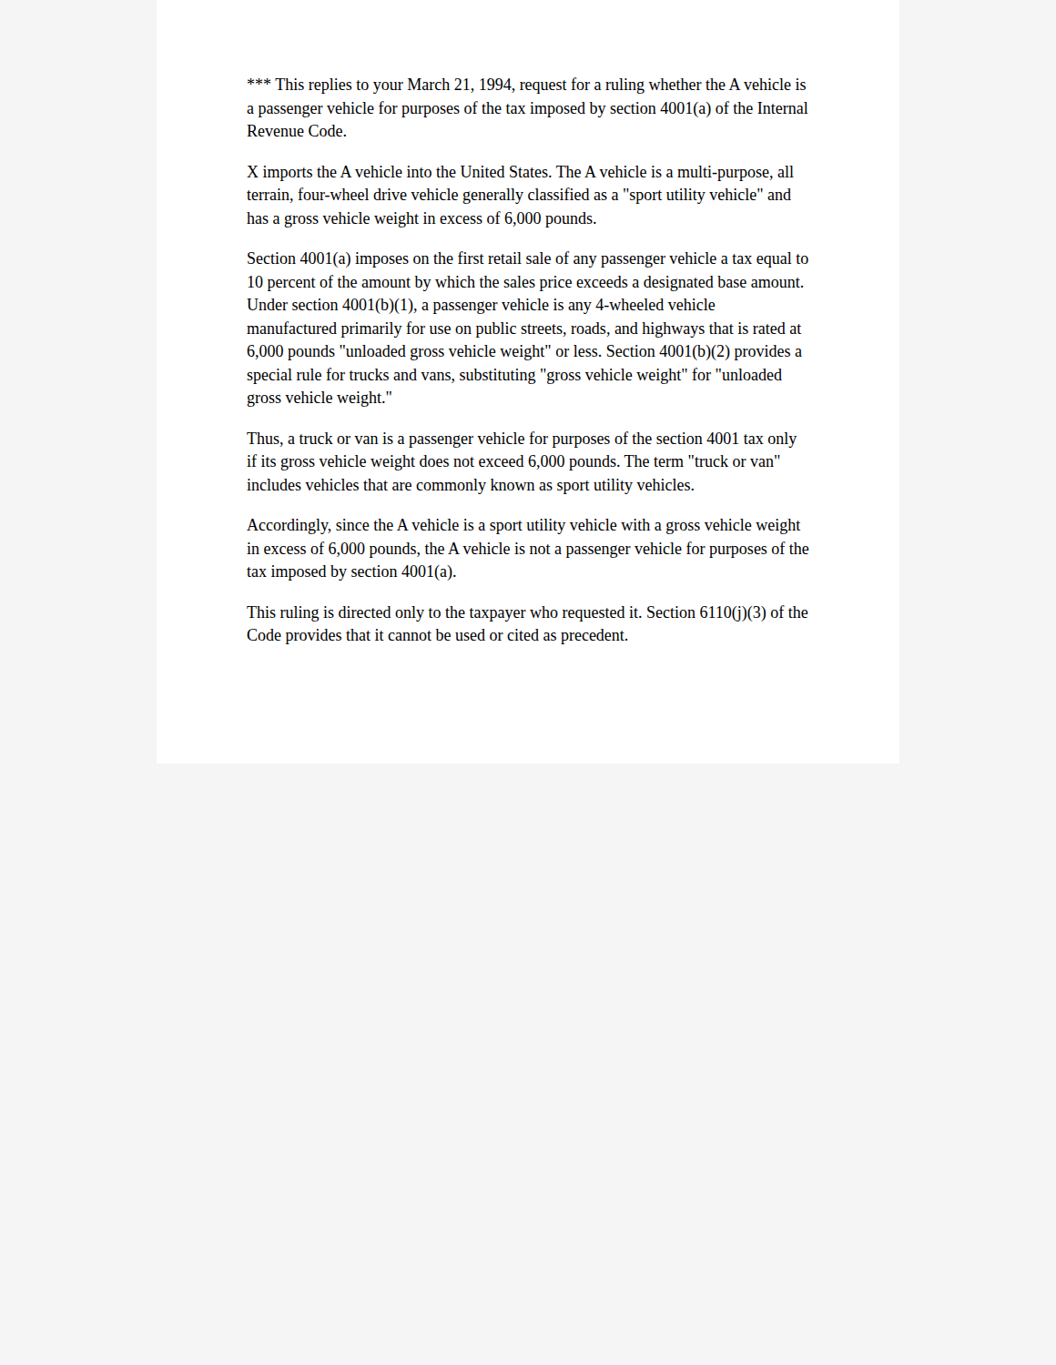*** This replies to your March 21, 1994, request for a ruling whether the A vehicle is a passenger vehicle for purposes of the tax imposed by section 4001(a) of the Internal Revenue Code.
X imports the A vehicle into the United States. The A vehicle is a multi-purpose, all terrain, four-wheel drive vehicle generally classified as a "sport utility vehicle" and has a gross vehicle weight in excess of 6,000 pounds.
Section 4001(a) imposes on the first retail sale of any passenger vehicle a tax equal to 10 percent of the amount by which the sales price exceeds a designated base amount. Under section 4001(b)(1), a passenger vehicle is any 4-wheeled vehicle manufactured primarily for use on public streets, roads, and highways that is rated at 6,000 pounds "unloaded gross vehicle weight" or less. Section 4001(b)(2) provides a special rule for trucks and vans, substituting "gross vehicle weight" for "unloaded gross vehicle weight."
Thus, a truck or van is a passenger vehicle for purposes of the section 4001 tax only if its gross vehicle weight does not exceed 6,000 pounds. The term "truck or van" includes vehicles that are commonly known as sport utility vehicles.
Accordingly, since the A vehicle is a sport utility vehicle with a gross vehicle weight in excess of 6,000 pounds, the A vehicle is not a passenger vehicle for purposes of the tax imposed by section 4001(a).
This ruling is directed only to the taxpayer who requested it. Section 6110(j)(3) of the Code provides that it cannot be used or cited as precedent.